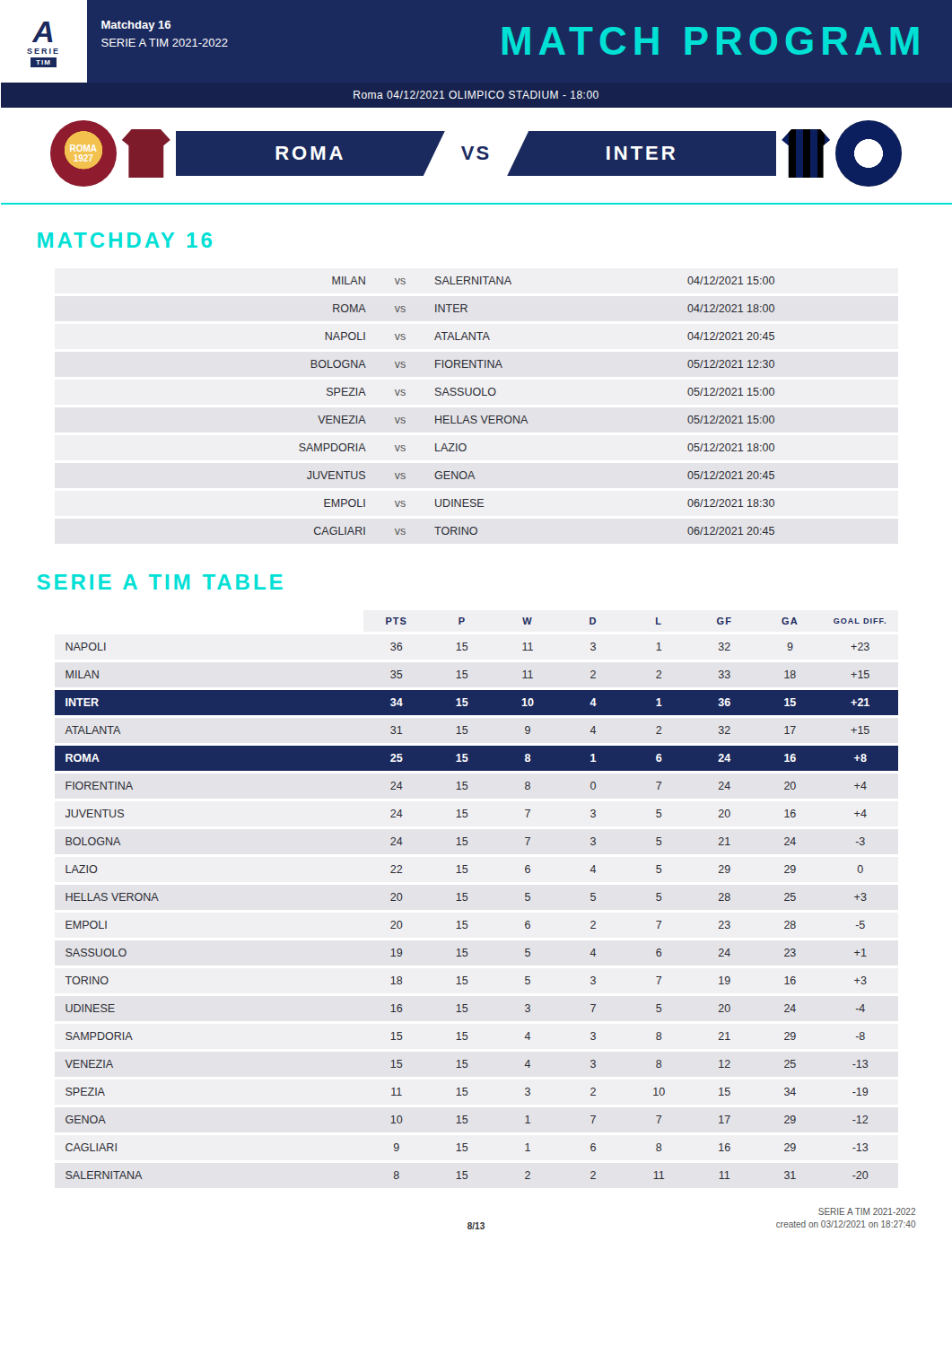A
SERIE
TIM
Matchday 16
SERIE A TIM 2021-2022
MATCH PROGRAM
Roma 04/12/2021 OLIMPICO STADIUM - 18:00
ROMA
1927
ROMA
VS
INTER
INTER
MATCHDAY 16
| MILAN | vs | SALERNITANA | 04/12/2021 15:00 |
| ROMA | vs | INTER | 04/12/2021 18:00 |
| NAPOLI | vs | ATALANTA | 04/12/2021 20:45 |
| BOLOGNA | vs | FIORENTINA | 05/12/2021 12:30 |
| SPEZIA | vs | SASSUOLO | 05/12/2021 15:00 |
| VENEZIA | vs | HELLAS VERONA | 05/12/2021 15:00 |
| SAMPDORIA | vs | LAZIO | 05/12/2021 18:00 |
| JUVENTUS | vs | GENOA | 05/12/2021 20:45 |
| EMPOLI | vs | UDINESE | 06/12/2021 18:30 |
| CAGLIARI | vs | TORINO | 06/12/2021 20:45 |
SERIE A TIM TABLE
| | PTS | P | W | D | L | GF | GA | GOAL DIFF. |
| --- | --- | --- | --- | --- | --- | --- | --- | --- |
| NAPOLI | 36 | 15 | 11 | 3 | 1 | 32 | 9 | +23 |
| MILAN | 35 | 15 | 11 | 2 | 2 | 33 | 18 | +15 |
| INTER | 34 | 15 | 10 | 4 | 1 | 36 | 15 | +21 |
| ATALANTA | 31 | 15 | 9 | 4 | 2 | 32 | 17 | +15 |
| ROMA | 25 | 15 | 8 | 1 | 6 | 24 | 16 | +8 |
| FIORENTINA | 24 | 15 | 8 | 0 | 7 | 24 | 20 | +4 |
| JUVENTUS | 24 | 15 | 7 | 3 | 5 | 20 | 16 | +4 |
| BOLOGNA | 24 | 15 | 7 | 3 | 5 | 21 | 24 | -3 |
| LAZIO | 22 | 15 | 6 | 4 | 5 | 29 | 29 | 0 |
| HELLAS VERONA | 20 | 15 | 5 | 5 | 5 | 28 | 25 | +3 |
| EMPOLI | 20 | 15 | 6 | 2 | 7 | 23 | 28 | -5 |
| SASSUOLO | 19 | 15 | 5 | 4 | 6 | 24 | 23 | +1 |
| TORINO | 18 | 15 | 5 | 3 | 7 | 19 | 16 | +3 |
| UDINESE | 16 | 15 | 3 | 7 | 5 | 20 | 24 | -4 |
| SAMPDORIA | 15 | 15 | 4 | 3 | 8 | 21 | 29 | -8 |
| VENEZIA | 15 | 15 | 4 | 3 | 8 | 12 | 25 | -13 |
| SPEZIA | 11 | 15 | 3 | 2 | 10 | 15 | 34 | -19 |
| GENOA | 10 | 15 | 1 | 7 | 7 | 17 | 29 | -12 |
| CAGLIARI | 9 | 15 | 1 | 6 | 8 | 16 | 29 | -13 |
| SALERNITANA | 8 | 15 | 2 | 2 | 11 | 11 | 31 | -20 |
8/13
SERIE A TIM 2021-2022
created on 03/12/2021 on 18:27:40